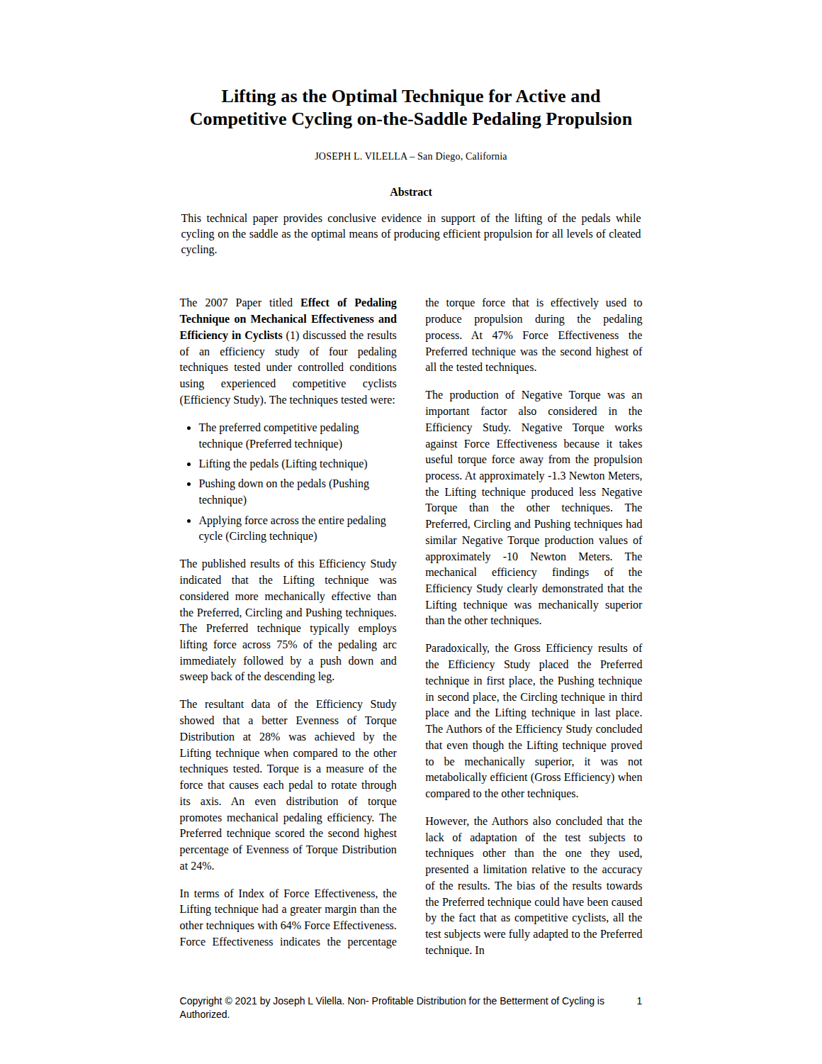Lifting as the Optimal Technique for Active and
Competitive Cycling on-the-Saddle Pedaling Propulsion
JOSEPH L. VILELLA – San Diego, California
Abstract
This technical paper provides conclusive evidence in support of the lifting of the pedals while cycling on the saddle as the optimal means of producing efficient propulsion for all levels of cleated cycling.
The 2007 Paper titled Effect of Pedaling Technique on Mechanical Effectiveness and Efficiency in Cyclists (1) discussed the results of an efficiency study of four pedaling techniques tested under controlled conditions using experienced competitive cyclists (Efficiency Study). The techniques tested were:
The preferred competitive pedaling technique (Preferred technique)
Lifting the pedals (Lifting technique)
Pushing down on the pedals (Pushing technique)
Applying force across the entire pedaling cycle (Circling technique)
The published results of this Efficiency Study indicated that the Lifting technique was considered more mechanically effective than the Preferred, Circling and Pushing techniques. The Preferred technique typically employs lifting force across 75% of the pedaling arc immediately followed by a push down and sweep back of the descending leg.
The resultant data of the Efficiency Study showed that a better Evenness of Torque Distribution at 28% was achieved by the Lifting technique when compared to the other techniques tested. Torque is a measure of the force that causes each pedal to rotate through its axis. An even distribution of torque promotes mechanical pedaling efficiency. The Preferred technique scored the second highest percentage of Evenness of Torque Distribution at 24%.
In terms of Index of Force Effectiveness, the Lifting technique had a greater margin than the other techniques with 64% Force Effectiveness. Force Effectiveness indicates the percentage the torque force that is effectively used to produce propulsion during the pedaling process. At 47% Force Effectiveness the Preferred technique was the second highest of all the tested techniques.
The production of Negative Torque was an important factor also considered in the Efficiency Study. Negative Torque works against Force Effectiveness because it takes useful torque force away from the propulsion process. At approximately -1.3 Newton Meters, the Lifting technique produced less Negative Torque than the other techniques. The Preferred, Circling and Pushing techniques had similar Negative Torque production values of approximately -10 Newton Meters. The mechanical efficiency findings of the Efficiency Study clearly demonstrated that the Lifting technique was mechanically superior than the other techniques.
Paradoxically, the Gross Efficiency results of the Efficiency Study placed the Preferred technique in first place, the Pushing technique in second place, the Circling technique in third place and the Lifting technique in last place. The Authors of the Efficiency Study concluded that even though the Lifting technique proved to be mechanically superior, it was not metabolically efficient (Gross Efficiency) when compared to the other techniques.
However, the Authors also concluded that the lack of adaptation of the test subjects to techniques other than the one they used, presented a limitation relative to the accuracy of the results. The bias of the results towards the Preferred technique could have been caused by the fact that as competitive cyclists, all the test subjects were fully adapted to the Preferred technique. In
Copyright © 2021 by Joseph L Vilella. Non- Profitable Distribution for the Betterment of Cycling is Authorized. 1